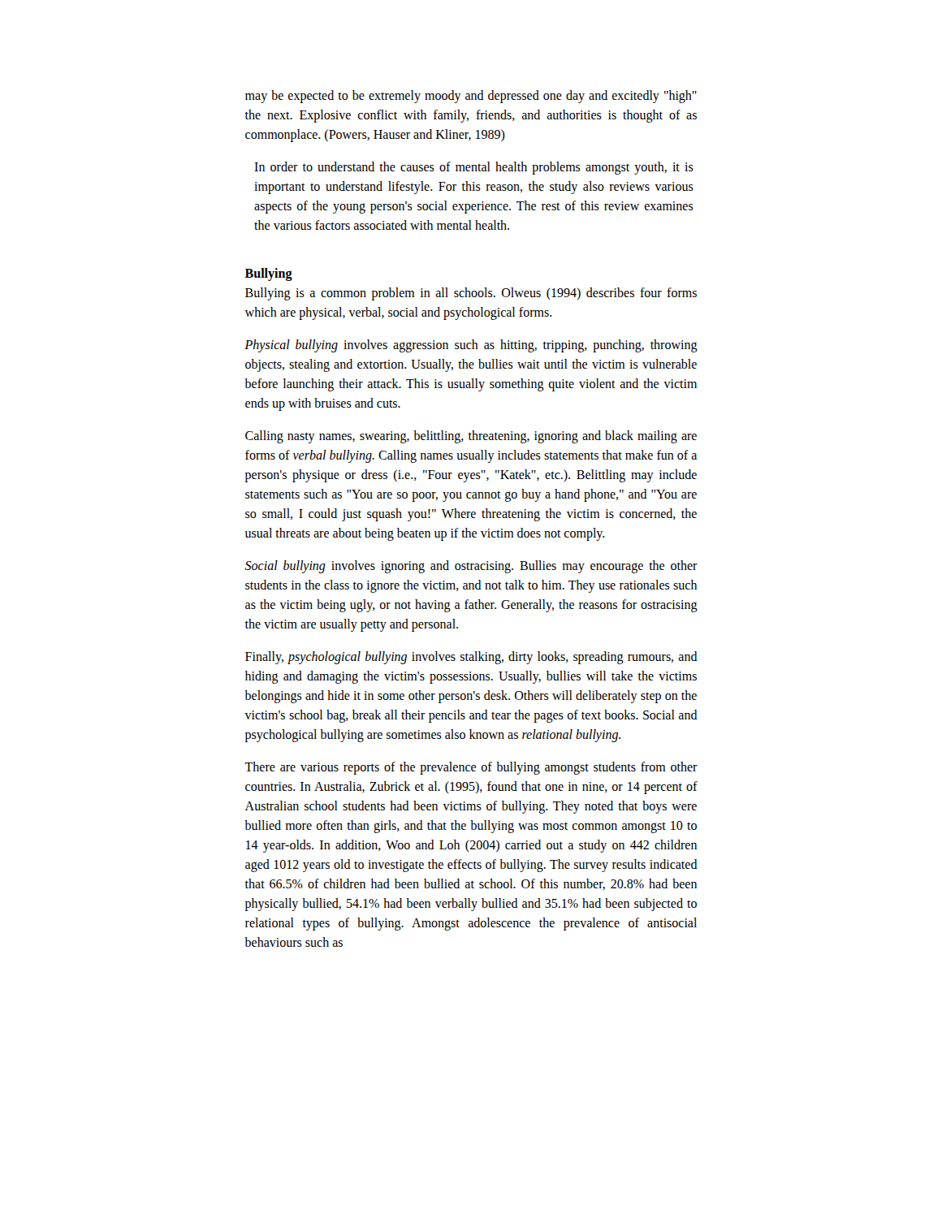may be expected to be extremely moody and depressed one day and excitedly "high" the next. Explosive conflict with family, friends, and authorities is thought of as commonplace. (Powers, Hauser and Kliner, 1989)
In order to understand the causes of mental health problems amongst youth, it is important to understand lifestyle. For this reason, the study also reviews various aspects of the young person's social experience. The rest of this review examines the various factors associated with mental health.
Bullying
Bullying is a common problem in all schools. Olweus (1994) describes four forms which are physical, verbal, social and psychological forms.
Physical bullying involves aggression such as hitting, tripping, punching, throwing objects, stealing and extortion. Usually, the bullies wait until the victim is vulnerable before launching their attack. This is usually something quite violent and the victim ends up with bruises and cuts.
Calling nasty names, swearing, belittling, threatening, ignoring and black mailing are forms of verbal bullying. Calling names usually includes statements that make fun of a person's physique or dress (i.e., "Four eyes", "Katek", etc.). Belittling may include statements such as "You are so poor, you cannot go buy a hand phone," and "You are so small, I could just squash you!" Where threatening the victim is concerned, the usual threats are about being beaten up if the victim does not comply.
Social bullying involves ignoring and ostracising. Bullies may encourage the other students in the class to ignore the victim, and not talk to him. They use rationales such as the victim being ugly, or not having a father. Generally, the reasons for ostracising the victim are usually petty and personal.
Finally, psychological bullying involves stalking, dirty looks, spreading rumours, and hiding and damaging the victim's possessions. Usually, bullies will take the victims belongings and hide it in some other person's desk. Others will deliberately step on the victim's school bag, break all their pencils and tear the pages of text books. Social and psychological bullying are sometimes also known as relational bullying.
There are various reports of the prevalence of bullying amongst students from other countries. In Australia, Zubrick et al. (1995), found that one in nine, or 14 percent of Australian school students had been victims of bullying. They noted that boys were bullied more often than girls, and that the bullying was most common amongst 10 to 14 year-olds. In addition, Woo and Loh (2004) carried out a study on 442 children aged 1012 years old to investigate the effects of bullying. The survey results indicated that 66.5% of children had been bullied at school. Of this number, 20.8% had been physically bullied, 54.1% had been verbally bullied and 35.1% had been subjected to relational types of bullying. Amongst adolescence the prevalence of antisocial behaviours such as